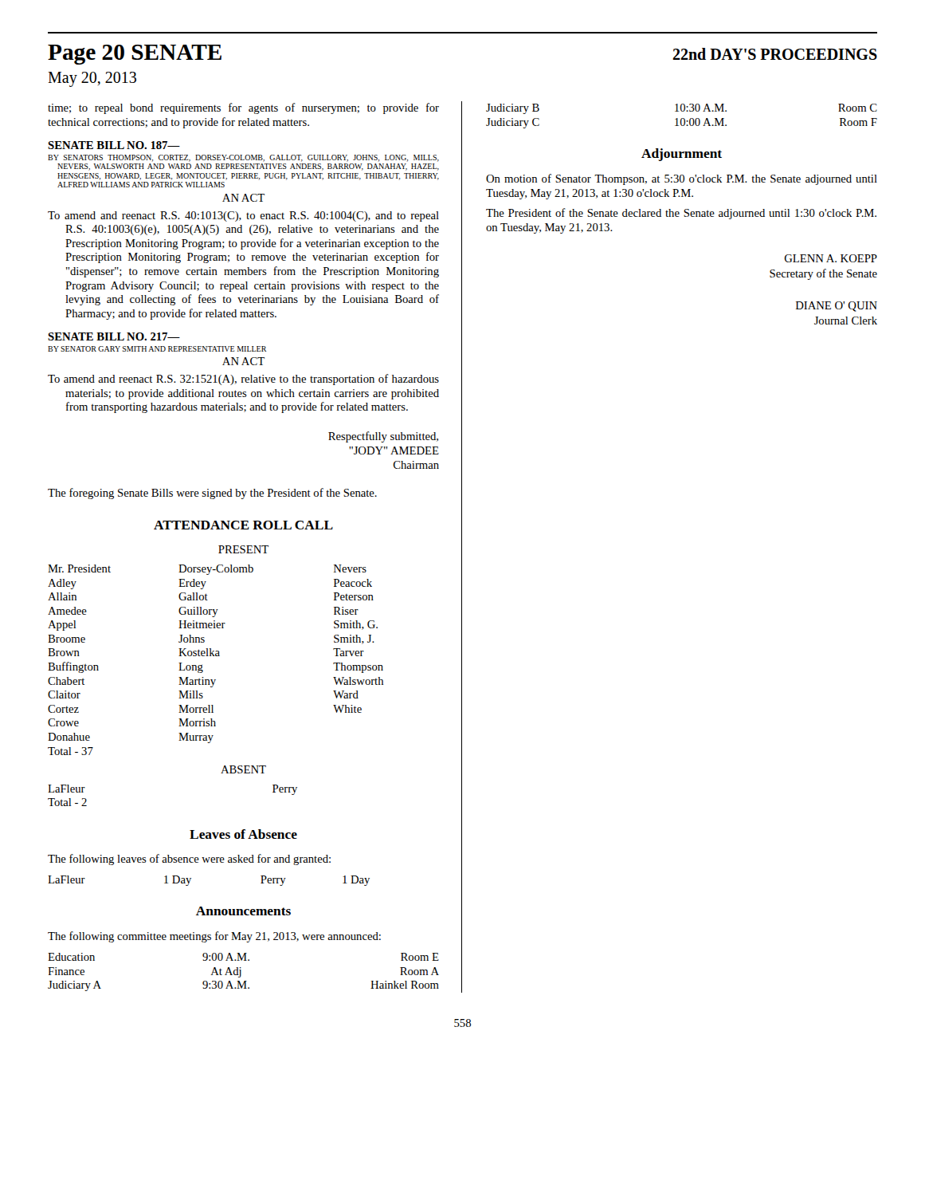Page 20 SENATE
22nd DAY'S PROCEEDINGS
May 20, 2013
time; to repeal bond requirements for agents of nurserymen; to provide for technical corrections; and to provide for related matters.
SENATE BILL NO. 187—
BY SENATORS THOMPSON, CORTEZ, DORSEY-COLOMB, GALLOT, GUILLORY, JOHNS, LONG, MILLS, NEVERS, WALSWORTH AND WARD AND REPRESENTATIVES ANDERS, BARROW, DANAHAY, HAZEL, HENSGENS, HOWARD, LEGER, MONTOUCET, PIERRE, PUGH, PYLANT, RITCHIE, THIBAUT, THIERRY, ALFRED WILLIAMS AND PATRICK WILLIAMS
AN ACT
To amend and reenact R.S. 40:1013(C), to enact R.S. 40:1004(C), and to repeal R.S. 40:1003(6)(e), 1005(A)(5) and (26), relative to veterinarians and the Prescription Monitoring Program; to provide for a veterinarian exception to the Prescription Monitoring Program; to remove the veterinarian exception for "dispenser"; to remove certain members from the Prescription Monitoring Program Advisory Council; to repeal certain provisions with respect to the levying and collecting of fees to veterinarians by the Louisiana Board of Pharmacy; and to provide for related matters.
SENATE BILL NO. 217—
BY SENATOR GARY SMITH AND REPRESENTATIVE MILLER
AN ACT
To amend and reenact R.S. 32:1521(A), relative to the transportation of hazardous materials; to provide additional routes on which certain carriers are prohibited from transporting hazardous materials; and to provide for related matters.
Respectfully submitted,
"JODY" AMEDEE
Chairman
The foregoing Senate Bills were signed by the President of the Senate.
ATTENDANCE ROLL CALL
PRESENT
| Mr. President | Dorsey-Colomb | Nevers |
| Adley | Erdey | Peacock |
| Allain | Gallot | Peterson |
| Amedee | Guillory | Riser |
| Appel | Heitmeier | Smith, G. |
| Broome | Johns | Smith, J. |
| Brown | Kostelka | Tarver |
| Buffington | Long | Thompson |
| Chabert | Martiny | Walsworth |
| Claitor | Mills | Ward |
| Cortez | Morrell | White |
| Crowe | Morrish | |
| Donahue | Murray | |
| Total - 37 | | |
ABSENT
| LaFleur | Perry | |
| Total - 2 | | |
Leaves of Absence
The following leaves of absence were asked for and granted:
| LaFleur | 1 Day | Perry | 1 Day |
Announcements
The following committee meetings for May 21, 2013, were announced:
| Education | 9:00 A.M. | Room E |
| Finance | At Adj | Room A |
| Judiciary A | 9:30 A.M. | Hainkel Room |
| Judiciary B | 10:30 A.M. | Room C |
| Judiciary C | 10:00 A.M. | Room F |
Adjournment
On motion of Senator Thompson, at 5:30 o'clock P.M. the Senate adjourned until Tuesday, May 21, 2013, at 1:30 o'clock P.M.
The President of the Senate declared the Senate adjourned until 1:30 o'clock P.M. on Tuesday, May 21, 2013.
GLENN A. KOEPP
Secretary of the Senate
DIANE O' QUIN
Journal Clerk
558